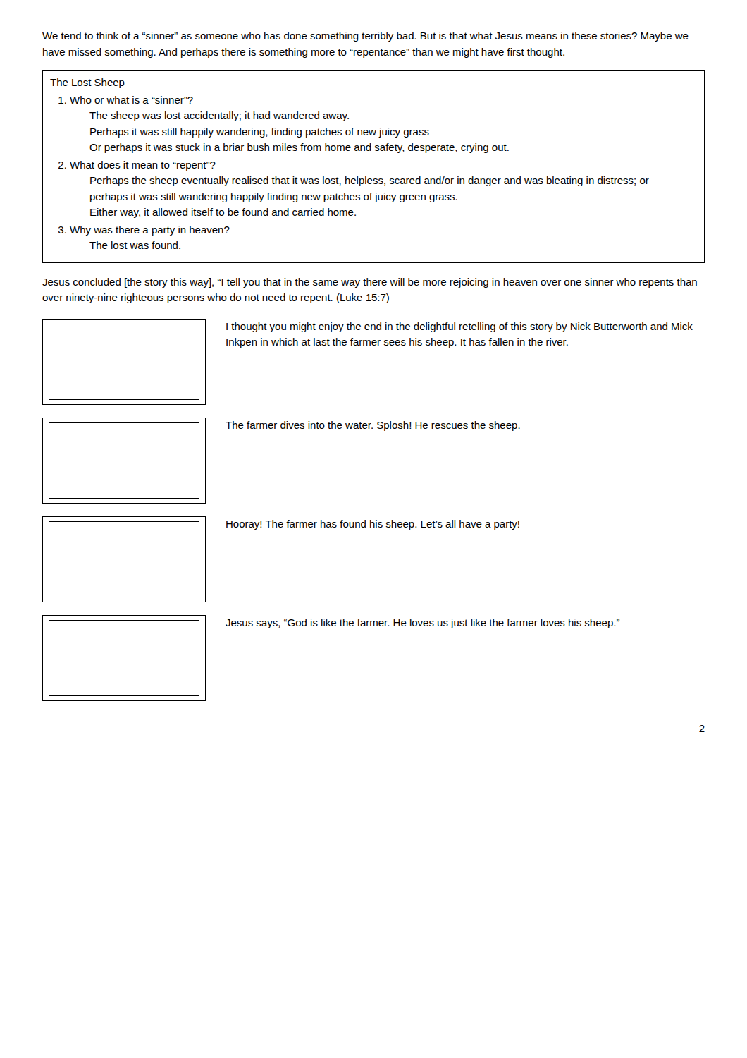We tend to think of a “sinner” as someone who has done something terribly bad. But is that what Jesus means in these stories? Maybe we have missed something. And perhaps there is something more to “repentance” than we might have first thought.
The Lost Sheep
Who or what is a “sinner”?
The sheep was lost accidentally; it had wandered away.
Perhaps it was still happily wandering, finding patches of new juicy grass
Or perhaps it was stuck in a briar bush miles from home and safety, desperate, crying out.
What does it mean to “repent”?
Perhaps the sheep eventually realised that it was lost, helpless, scared and/or in danger and was bleating in distress; or
perhaps it was still wandering happily finding new patches of juicy green grass.
Either way, it allowed itself to be found and carried home.
Why was there a party in heaven?
The lost was found.
Jesus concluded [the story this way], “I tell you that in the same way there will be more rejoicing in heaven over one sinner who repents than over ninety-nine righteous persons who do not need to repent. (Luke 15:7)
| | I thought you might enjoy the end in the delightful retelling of this story by Nick Butterworth and Mick Inkpen in which at last the farmer sees his sheep. It has fallen in the river. |
| | The farmer dives into the water. Splosh! He rescues the sheep. |
| | Hooray! The farmer has found his sheep. Let’s all have a party! |
| | Jesus says, “God is like the farmer. He loves us just like the farmer loves his sheep.” |
2